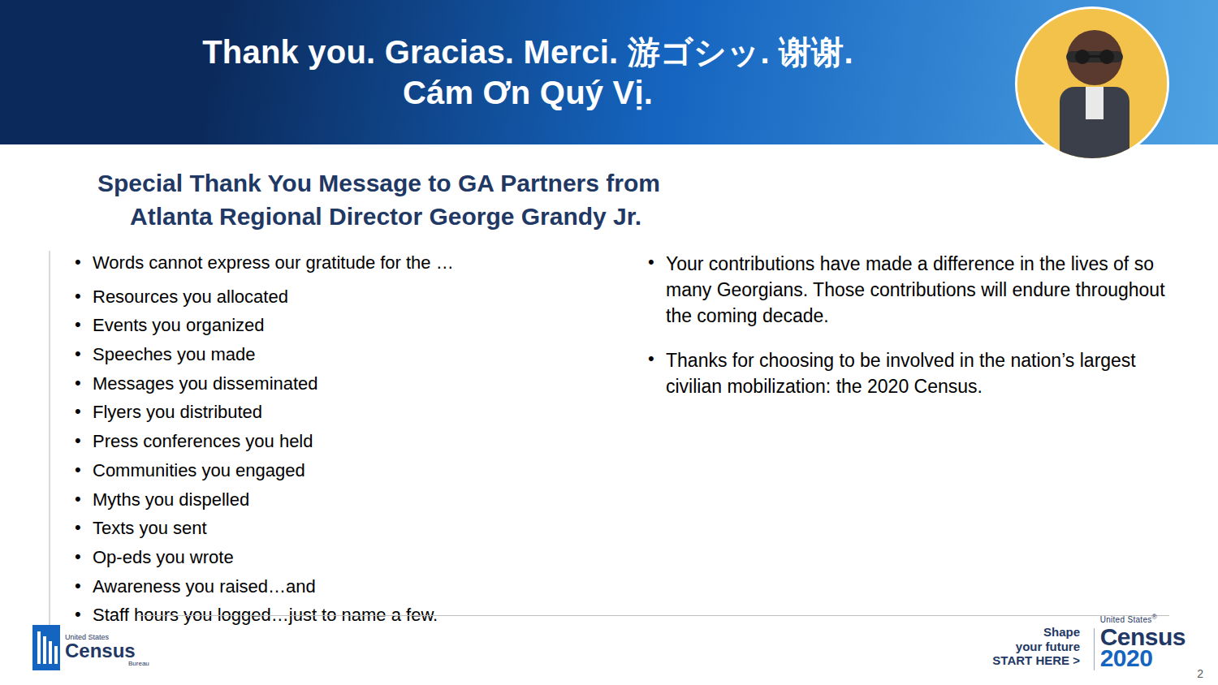Thank you. Gracias. Merci. 游ゴシッ. 谢谢. Cám Ơn Quý Vị.
Special Thank You Message to GA Partners from Atlanta Regional Director George Grandy Jr.
Words cannot express our gratitude for the …
Resources you allocated
Events you organized
Speeches you made
Messages you disseminated
Flyers you distributed
Press conferences you held
Communities you engaged
Myths you dispelled
Texts you sent
Op-eds you wrote
Awareness you raised…and
Staff hours you logged…just to name a few.
Your contributions have made a difference in the lives of so many Georgians. Those contributions will endure throughout the coming decade.
Thanks for choosing to be involved in the nation’s largest civilian mobilization: the 2020 Census.
United States Census Bureau
Shape
your future
START HERE >
United States® Census 2020
2